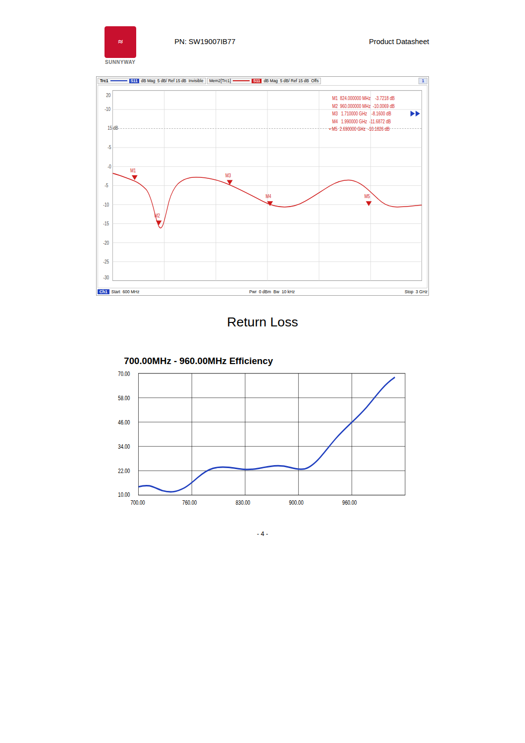≈
SUNNYWAY
PN: SW19007IB77
Product Datasheet
Trc1 S11 dB Mag 5 dB/ Ref 15 dB Invisible
Mem2[Trc1] S11 dB Mag 5 dB/ Ref 15 dB Offs
1
20 -10 15 dB -5 -0 -5 -10 -15 -20 -25 -30 M1 824.000000 MHz -3.7218 dB M2 960.000000 MHz -10.0069 dB M3 1.710000 GHz -8.1600 dB M4 1.990000 GHz -11.6872 dB • M5 2.690000 GHz -10.1826 dB M1 M2 M3 M4 M5
Ch1 Start 600 MHz Pwr 0 dBm Bw 10 kHz Stop 3 GHz
Return Loss
700.00MHz - 960.00MHz Efficiency
70.00 58.00 46.00 34.00 22.00 10.00 700.00 760.00 830.00 900.00 960.00
- 4 -